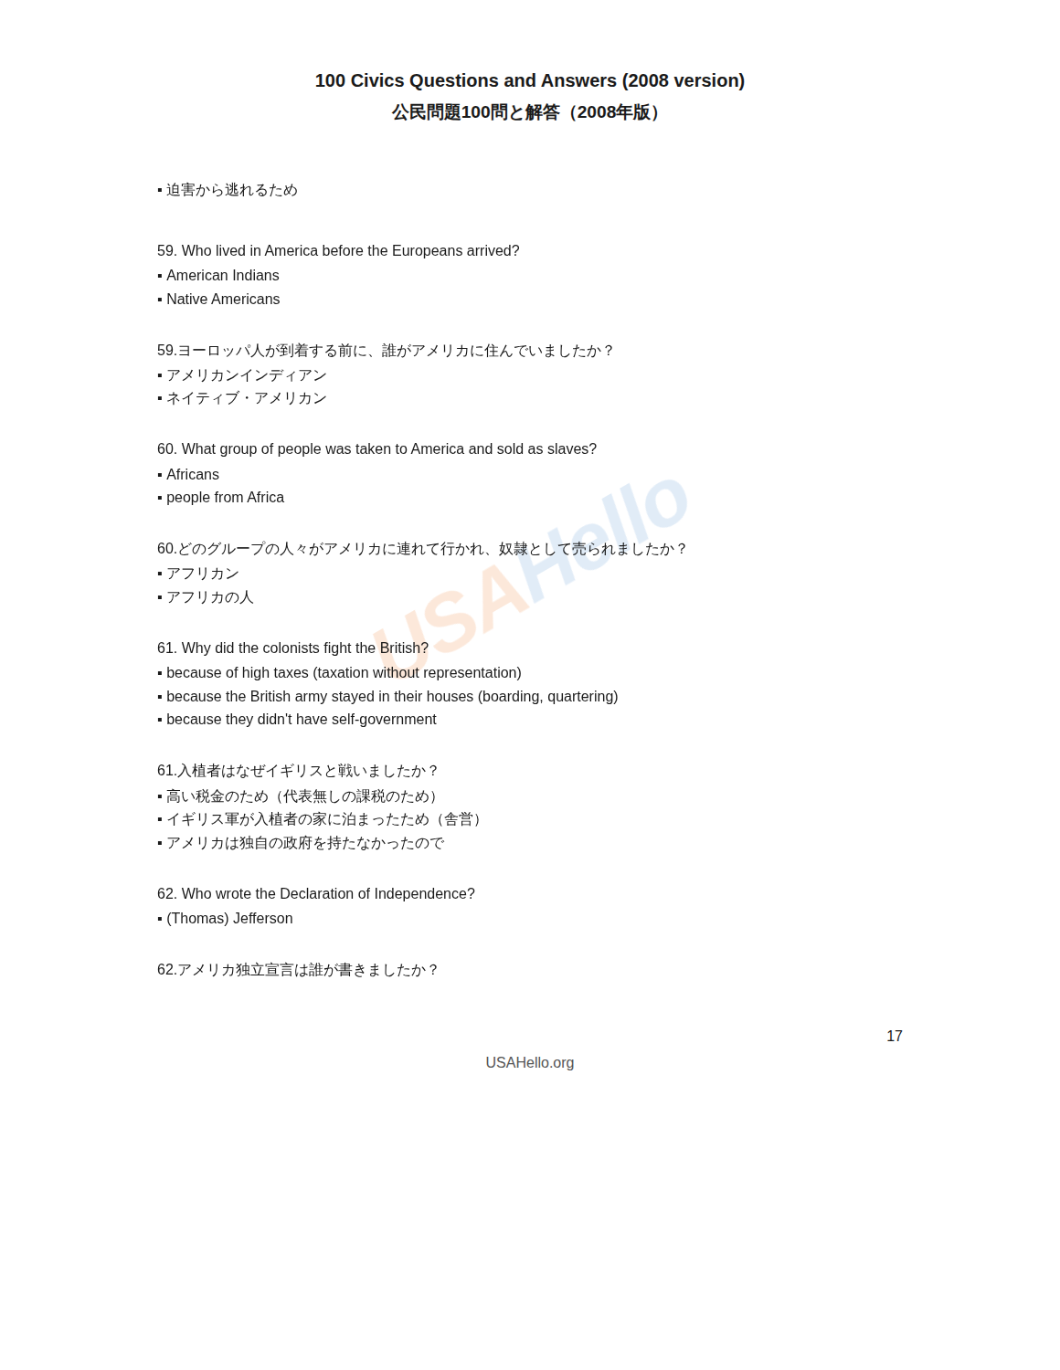USA Hello
100 Civics Questions and Answers (2008 version)
公民問題100問と解答（2008年版）
迫害から逃れるため
59. Who lived in America before the Europeans arrived?
American Indians
Native Americans
59.ヨーロッパ人が到着する前に、誰がアメリカに住んでいましたか？
アメリカンインディアン
ネイティブ・アメリカン
60. What group of people was taken to America and sold as slaves?
Africans
people from Africa
60.どのグループの人々がアメリカに連れて行かれ、奴隷として売られましたか？
アフリカン
アフリカの人
61. Why did the colonists fight the British?
because of high taxes (taxation without representation)
because the British army stayed in their houses (boarding, quartering)
because they didn't have self-government
61.入植者はなぜイギリスと戦いましたか？
高い税金のため（代表無しの課税のため）
イギリス軍が入植者の家に泊まったため（舎営）
アメリカは独自の政府を持たなかったので
62. Who wrote the Declaration of Independence?
(Thomas) Jefferson
62.アメリカ独立宣言は誰が書きましたか？
17
USAHello.org